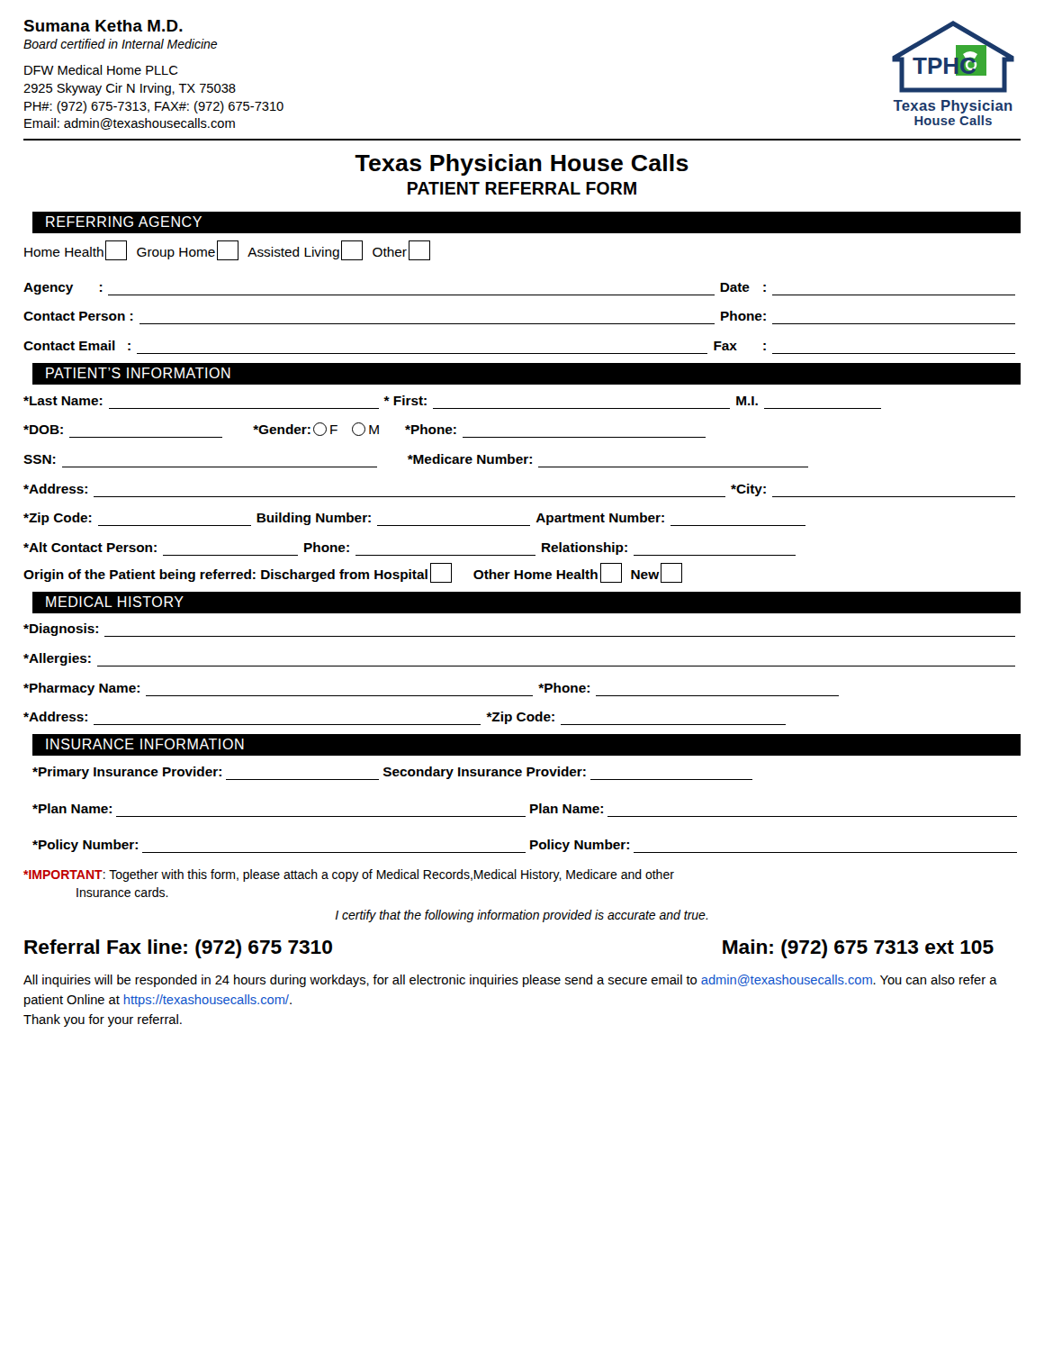Sumana Ketha M.D.
Board certified in Internal Medicine
DFW Medical Home PLLC
2925 Skyway Cir N Irving, TX 75038
PH#: (972) 675-7313, FAX#: (972) 675-7310
Email: admin@texashousecalls.com
TPHC
Texas PhysicianHouse Calls
Texas Physician House Calls
PATIENT REFERRAL FORM
REFERRING AGENCY
Home Health Group Home Assisted Living Other
Agency : Date :
Contact Person : Phone:
Contact Email : Fax :
PATIENT’S INFORMATION
*Last Name: * First: M.I.
*DOB: *Gender: F M *Phone:
SSN: *Medicare Number:
*Address: *City:
*Zip Code: Building Number: Apartment Number:
*Alt Contact Person: Phone: Relationship:
Origin of the Patient being referred: Discharged from Hospital Other Home Health New
MEDICAL HISTORY
*Diagnosis:
*Allergies:
*Pharmacy Name: *Phone:
*Address: *Zip Code:
INSURANCE INFORMATION
*Primary Insurance Provider: Secondary Insurance Provider:
*Plan Name: Plan Name:
*Policy Number: Policy Number:
*IMPORTANT: Together with this form, please attach a copy of Medical Records,Medical History, Medicare and other
Insurance cards.
I certify that the following information provided is accurate and true.
Referral Fax line: (972) 675 7310
Main: (972) 675 7313 ext 105
All inquiries will be responded in 24 hours during workdays, for all electronic inquiries please send a secure email to admin@texashousecalls.com. You can also refer a patient Online at https://texashousecalls.com/.
Thank you for your referral.